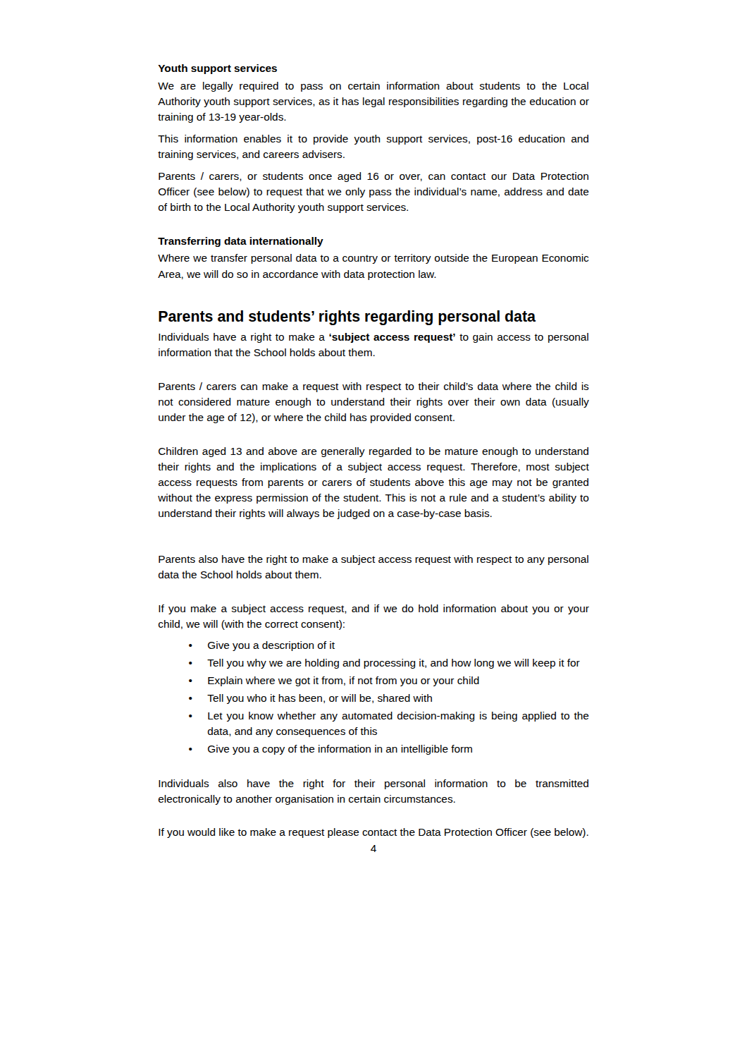Youth support services
We are legally required to pass on certain information about students to the Local Authority youth support services, as it has legal responsibilities regarding the education or training of 13-19 year-olds.
This information enables it to provide youth support services, post-16 education and training services, and careers advisers.
Parents / carers, or students once aged 16 or over, can contact our Data Protection Officer (see below) to request that we only pass the individual’s name, address and date of birth to the Local Authority youth support services.
Transferring data internationally
Where we transfer personal data to a country or territory outside the European Economic Area, we will do so in accordance with data protection law.
Parents and students’ rights regarding personal data
Individuals have a right to make a ‘subject access request’ to gain access to personal information that the School holds about them.
Parents / carers can make a request with respect to their child’s data where the child is not considered mature enough to understand their rights over their own data (usually under the age of 12), or where the child has provided consent.
Children aged 13 and above are generally regarded to be mature enough to understand their rights and the implications of a subject access request. Therefore, most subject access requests from parents or carers of students above this age may not be granted without the express permission of the student. This is not a rule and a student’s ability to understand their rights will always be judged on a case-by-case basis.
Parents also have the right to make a subject access request with respect to any personal data the School holds about them.
If you make a subject access request, and if we do hold information about you or your child, we will (with the correct consent):
Give you a description of it
Tell you why we are holding and processing it, and how long we will keep it for
Explain where we got it from, if not from you or your child
Tell you who it has been, or will be, shared with
Let you know whether any automated decision-making is being applied to the data, and any consequences of this
Give you a copy of the information in an intelligible form
Individuals also have the right for their personal information to be transmitted electronically to another organisation in certain circumstances.
If you would like to make a request please contact the Data Protection Officer (see below).
4